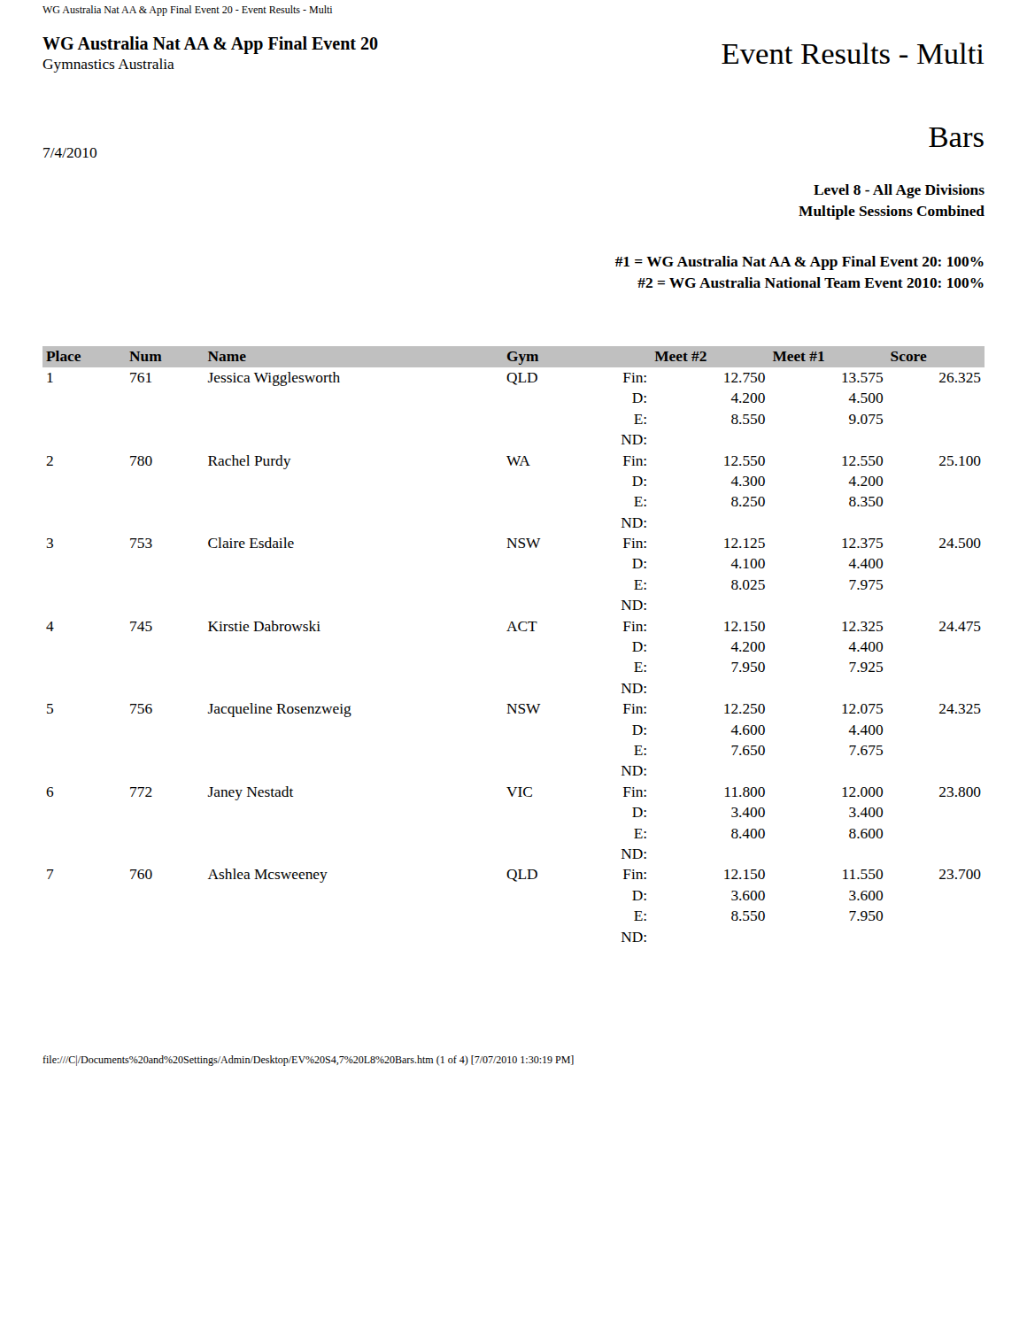WG Australia Nat AA & App Final Event 20 - Event Results - Multi
WG Australia Nat AA & App Final Event 20
Gymnastics Australia
7/4/2010
Event Results - Multi
Bars
Level 8 - All Age Divisions
Multiple Sessions Combined
#1 = WG Australia Nat AA & App Final Event 20: 100%
#2 = WG Australia National Team Event 2010: 100%
| Place | Num | Name | Gym | | Meet #2 | Meet #1 | Score |
| --- | --- | --- | --- | --- | --- | --- | --- |
| 1 | 761 | Jessica Wigglesworth | QLD | Fin: D: E: ND: | 12.750 4.200 8.550 | 13.575 4.500 9.075 | 26.325 |
| 2 | 780 | Rachel Purdy | WA | Fin: D: E: ND: | 12.550 4.300 8.250 | 12.550 4.200 8.350 | 25.100 |
| 3 | 753 | Claire Esdaile | NSW | Fin: D: E: ND: | 12.125 4.100 8.025 | 12.375 4.400 7.975 | 24.500 |
| 4 | 745 | Kirstie Dabrowski | ACT | Fin: D: E: ND: | 12.150 4.200 7.950 | 12.325 4.400 7.925 | 24.475 |
| 5 | 756 | Jacqueline Rosenzweig | NSW | Fin: D: E: ND: | 12.250 4.600 7.650 | 12.075 4.400 7.675 | 24.325 |
| 6 | 772 | Janey Nestadt | VIC | Fin: D: E: ND: | 11.800 3.400 8.400 | 12.000 3.400 8.600 | 23.800 |
| 7 | 760 | Ashlea Mcsweeney | QLD | Fin: D: E: ND: | 12.150 3.600 8.550 | 11.550 3.600 7.950 | 23.700 |
file:///C|/Documents%20and%20Settings/Admin/Desktop/EV%20S4,7%20L8%20Bars.htm (1 of 4) [7/07/2010 1:30:19 PM]